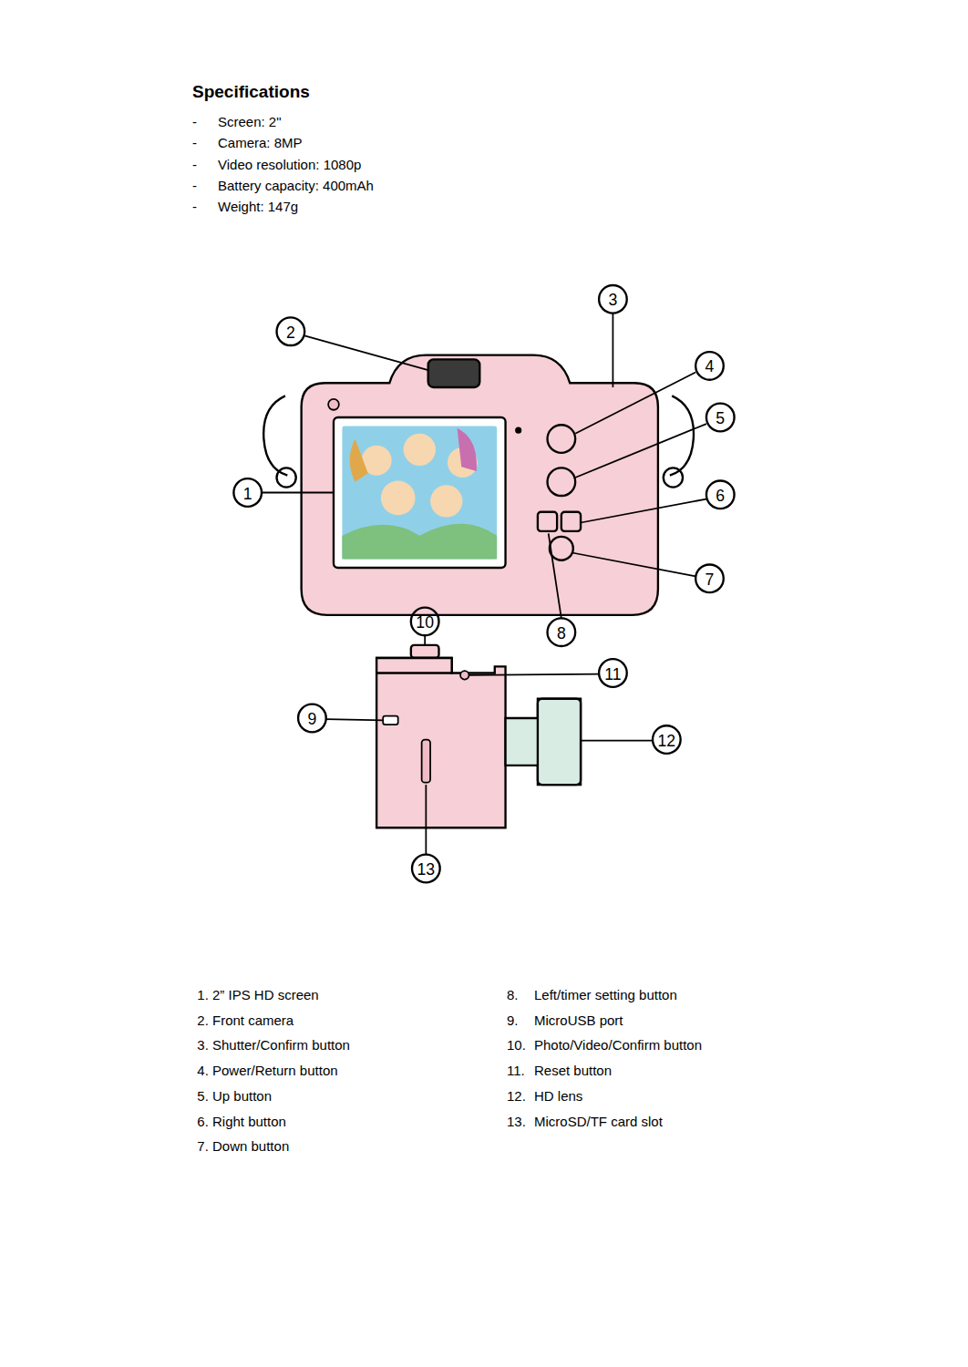Specifications
Screen: 2"
Camera: 8MP
Video resolution: 1080p
Battery capacity: 400mAh
Weight: 147g
1 2 3 4 5 6 7 8 10 9 11 12 13
2” IPS HD screen
Front camera
Shutter/Confirm button
Power/Return button
Up button
Right button
Down button
Left/timer setting button
MicroUSB port
Photo/Video/Confirm button
Reset button
HD lens
MicroSD/TF card slot